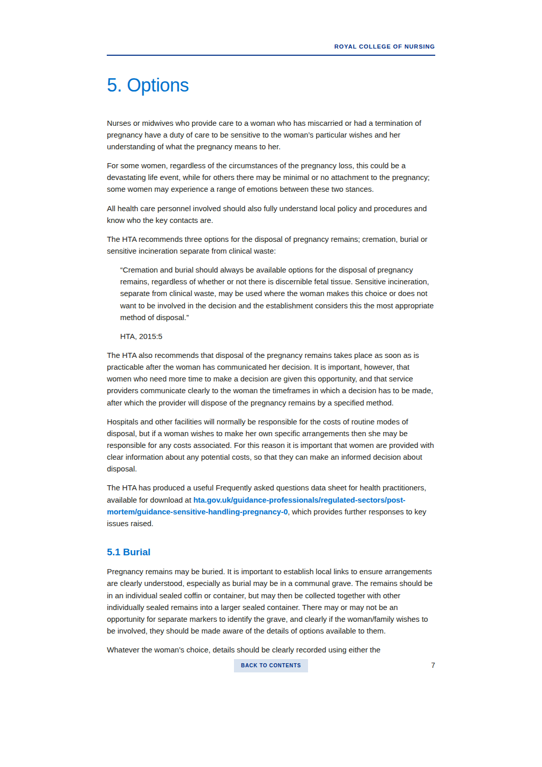Royal College of Nursing
5. Options
Nurses or midwives who provide care to a woman who has miscarried or had a termination of pregnancy have a duty of care to be sensitive to the woman’s particular wishes and her understanding of what the pregnancy means to her.
For some women, regardless of the circumstances of the pregnancy loss, this could be a devastating life event, while for others there may be minimal or no attachment to the pregnancy; some women may experience a range of emotions between these two stances.
All health care personnel involved should also fully understand local policy and procedures and know who the key contacts are.
The HTA recommends three options for the disposal of pregnancy remains; cremation, burial or sensitive incineration separate from clinical waste:
“Cremation and burial should always be available options for the disposal of pregnancy remains, regardless of whether or not there is discernible fetal tissue. Sensitive incineration, separate from clinical waste, may be used where the woman makes this choice or does not want to be involved in the decision and the establishment considers this the most appropriate method of disposal.”
HTA, 2015:5
The HTA also recommends that disposal of the pregnancy remains takes place as soon as is practicable after the woman has communicated her decision. It is important, however, that women who need more time to make a decision are given this opportunity, and that service providers communicate clearly to the woman the timeframes in which a decision has to be made, after which the provider will dispose of the pregnancy remains by a specified method.
Hospitals and other facilities will normally be responsible for the costs of routine modes of disposal, but if a woman wishes to make her own specific arrangements then she may be responsible for any costs associated. For this reason it is important that women are provided with clear information about any potential costs, so that they can make an informed decision about disposal.
The HTA has produced a useful Frequently asked questions data sheet for health practitioners, available for download at hta.gov.uk/guidance-professionals/regulated-sectors/post-mortem/guidance-sensitive-handling-pregnancy-0, which provides further responses to key issues raised.
5.1 Burial
Pregnancy remains may be buried. It is important to establish local links to ensure arrangements are clearly understood, especially as burial may be in a communal grave. The remains should be in an individual sealed coffin or container, but may then be collected together with other individually sealed remains into a larger sealed container. There may or may not be an opportunity for separate markers to identify the grave, and clearly if the woman/family wishes to be involved, they should be made aware of the details of options available to them.
Whatever the woman’s choice, details should be clearly recorded using either the
Back to contents 7